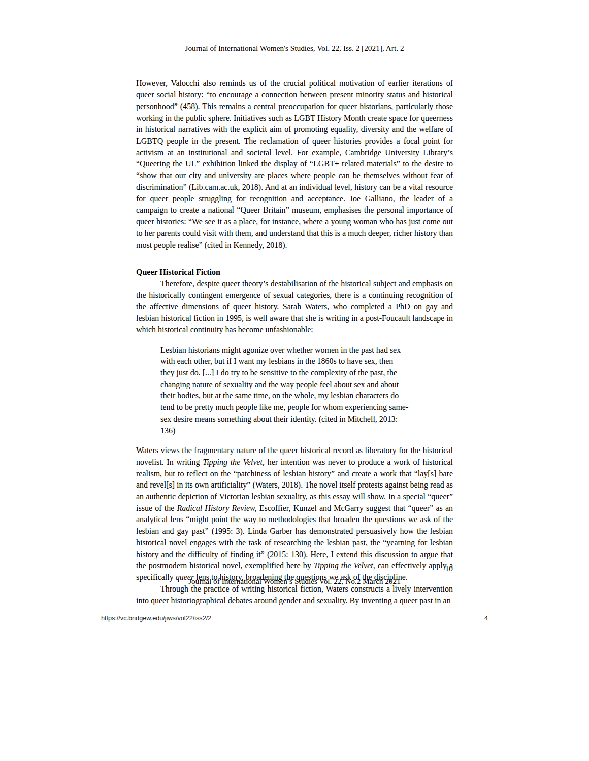Journal of International Women's Studies, Vol. 22, Iss. 2 [2021], Art. 2
However, Valocchi also reminds us of the crucial political motivation of earlier iterations of queer social history: “to encourage a connection between present minority status and historical personhood” (458). This remains a central preoccupation for queer historians, particularly those working in the public sphere. Initiatives such as LGBT History Month create space for queerness in historical narratives with the explicit aim of promoting equality, diversity and the welfare of LGBTQ people in the present. The reclamation of queer histories provides a focal point for activism at an institutional and societal level. For example, Cambridge University Library’s “Queering the UL” exhibition linked the display of “LGBT+ related materials” to the desire to “show that our city and university are places where people can be themselves without fear of discrimination” (Lib.cam.ac.uk, 2018). And at an individual level, history can be a vital resource for queer people struggling for recognition and acceptance. Joe Galliano, the leader of a campaign to create a national “Queer Britain” museum, emphasises the personal importance of queer histories: “We see it as a place, for instance, where a young woman who has just come out to her parents could visit with them, and understand that this is a much deeper, richer history than most people realise” (cited in Kennedy, 2018).
Queer Historical Fiction
Therefore, despite queer theory’s destabilisation of the historical subject and emphasis on the historically contingent emergence of sexual categories, there is a continuing recognition of the affective dimensions of queer history. Sarah Waters, who completed a PhD on gay and lesbian historical fiction in 1995, is well aware that she is writing in a post-Foucault landscape in which historical continuity has become unfashionable:
Lesbian historians might agonize over whether women in the past had sex with each other, but if I want my lesbians in the 1860s to have sex, then they just do. [...] I do try to be sensitive to the complexity of the past, the changing nature of sexuality and the way people feel about sex and about their bodies, but at the same time, on the whole, my lesbian characters do tend to be pretty much people like me, people for whom experiencing same-sex desire means something about their identity. (cited in Mitchell, 2013: 136)
Waters views the fragmentary nature of the queer historical record as liberatory for the historical novelist. In writing Tipping the Velvet, her intention was never to produce a work of historical realism, but to reflect on the “patchiness of lesbian history” and create a work that “lay[s] bare and revel[s] in its own artificiality” (Waters, 2018). The novel itself protests against being read as an authentic depiction of Victorian lesbian sexuality, as this essay will show. In a special “queer” issue of the Radical History Review, Escoffier, Kunzel and McGarry suggest that “queer” as an analytical lens “might point the way to methodologies that broaden the questions we ask of the lesbian and gay past” (1995: 3). Linda Garber has demonstrated persuasively how the lesbian historical novel engages with the task of researching the lesbian past, the “yearning for lesbian history and the difficulty of finding it” (2015: 130). Here, I extend this discussion to argue that the postmodern historical novel, exemplified here by Tipping the Velvet, can effectively apply a specifically queer lens to history, broadening the questions we ask of the discipline.
Through the practice of writing historical fiction, Waters constructs a lively intervention into queer historiographical debates around gender and sexuality. By inventing a queer past in an
10
Journal of International Women’s Studies Vol. 22, No.2 March 2021
https://vc.bridgew.edu/jiws/vol22/iss2/2 4